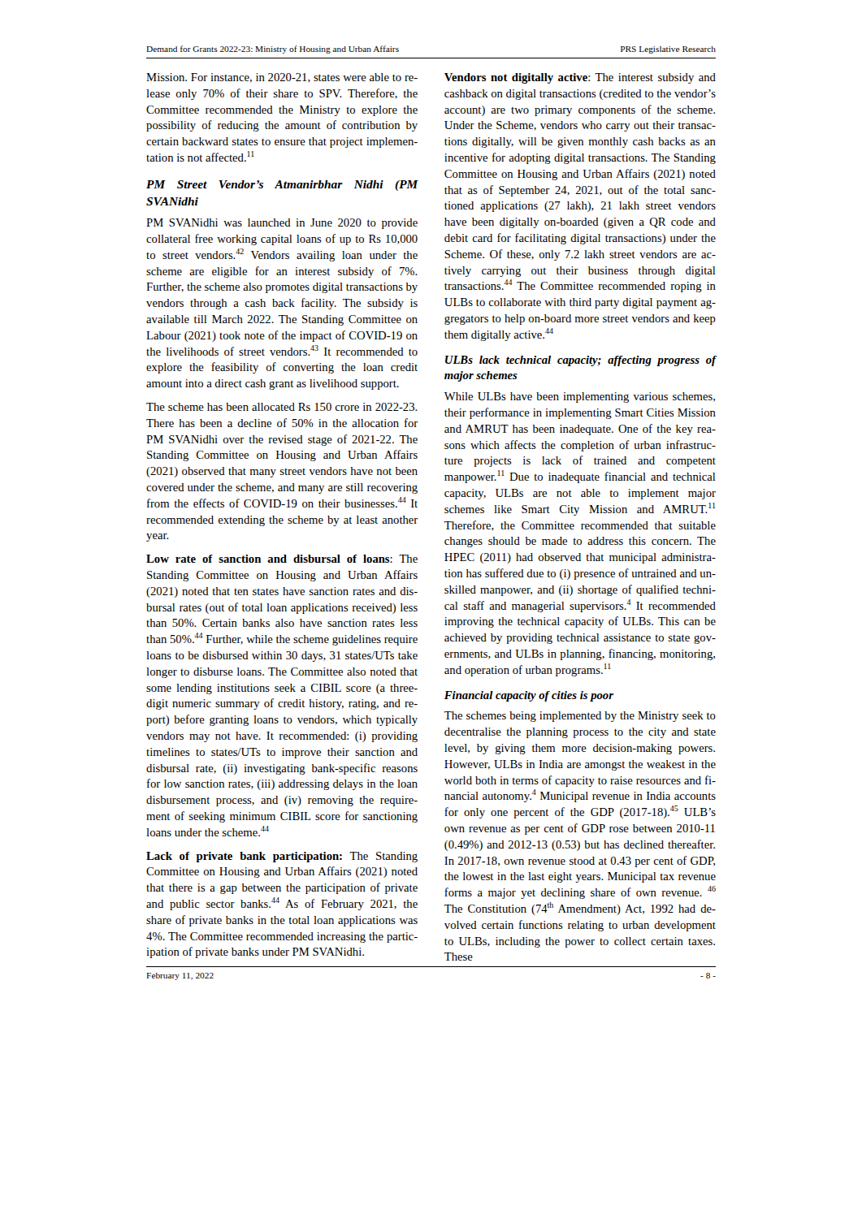Demand for Grants 2022-23: Ministry of Housing and Urban Affairs PRS Legislative Research
Mission. For instance, in 2020-21, states were able to release only 70% of their share to SPV. Therefore, the Committee recommended the Ministry to explore the possibility of reducing the amount of contribution by certain backward states to ensure that project implementation is not affected.11
PM Street Vendor’s Atmanirbhar Nidhi (PM SVANidhi
PM SVANidhi was launched in June 2020 to provide collateral free working capital loans of up to Rs 10,000 to street vendors.42 Vendors availing loan under the scheme are eligible for an interest subsidy of 7%. Further, the scheme also promotes digital transactions by vendors through a cash back facility. The subsidy is available till March 2022. The Standing Committee on Labour (2021) took note of the impact of COVID-19 on the livelihoods of street vendors.43 It recommended to explore the feasibility of converting the loan credit amount into a direct cash grant as livelihood support.
The scheme has been allocated Rs 150 crore in 2022-23. There has been a decline of 50% in the allocation for PM SVANidhi over the revised stage of 2021-22. The Standing Committee on Housing and Urban Affairs (2021) observed that many street vendors have not been covered under the scheme, and many are still recovering from the effects of COVID-19 on their businesses.44 It recommended extending the scheme by at least another year.
Low rate of sanction and disbursal of loans: The Standing Committee on Housing and Urban Affairs (2021) noted that ten states have sanction rates and disbursal rates (out of total loan applications received) less than 50%. Certain banks also have sanction rates less than 50%.44 Further, while the scheme guidelines require loans to be disbursed within 30 days, 31 states/UTs take longer to disburse loans. The Committee also noted that some lending institutions seek a CIBIL score (a three-digit numeric summary of credit history, rating, and report) before granting loans to vendors, which typically vendors may not have. It recommended: (i) providing timelines to states/UTs to improve their sanction and disbursal rate, (ii) investigating bank-specific reasons for low sanction rates, (iii) addressing delays in the loan disbursement process, and (iv) removing the requirement of seeking minimum CIBIL score for sanctioning loans under the scheme.44
Lack of private bank participation: The Standing Committee on Housing and Urban Affairs (2021) noted that there is a gap between the participation of private and public sector banks.44 As of February 2021, the share of private banks in the total loan applications was 4%. The Committee recommended increasing the participation of private banks under PM SVANidhi.
Vendors not digitally active: The interest subsidy and cashback on digital transactions (credited to the vendor’s account) are two primary components of the scheme. Under the Scheme, vendors who carry out their transactions digitally, will be given monthly cash backs as an incentive for adopting digital transactions. The Standing Committee on Housing and Urban Affairs (2021) noted that as of September 24, 2021, out of the total sanctioned applications (27 lakh), 21 lakh street vendors have been digitally on-boarded (given a QR code and debit card for facilitating digital transactions) under the Scheme. Of these, only 7.2 lakh street vendors are actively carrying out their business through digital transactions.44 The Committee recommended roping in ULBs to collaborate with third party digital payment aggregators to help on-board more street vendors and keep them digitally active.44
ULBs lack technical capacity; affecting progress of major schemes
While ULBs have been implementing various schemes, their performance in implementing Smart Cities Mission and AMRUT has been inadequate. One of the key reasons which affects the completion of urban infrastructure projects is lack of trained and competent manpower.11 Due to inadequate financial and technical capacity, ULBs are not able to implement major schemes like Smart City Mission and AMRUT.11 Therefore, the Committee recommended that suitable changes should be made to address this concern. The HPEC (2011) had observed that municipal administration has suffered due to (i) presence of untrained and unskilled manpower, and (ii) shortage of qualified technical staff and managerial supervisors.4 It recommended improving the technical capacity of ULBs. This can be achieved by providing technical assistance to state governments, and ULBs in planning, financing, monitoring, and operation of urban programs.11
Financial capacity of cities is poor
The schemes being implemented by the Ministry seek to decentralise the planning process to the city and state level, by giving them more decision-making powers. However, ULBs in India are amongst the weakest in the world both in terms of capacity to raise resources and financial autonomy.4 Municipal revenue in India accounts for only one percent of the GDP (2017-18).45 ULB’s own revenue as per cent of GDP rose between 2010-11 (0.49%) and 2012-13 (0.53) but has declined thereafter. In 2017-18, own revenue stood at 0.43 per cent of GDP, the lowest in the last eight years. Municipal tax revenue forms a major yet declining share of own revenue. 46 The Constitution (74th Amendment) Act, 1992 had devolved certain functions relating to urban development to ULBs, including the power to collect certain taxes. These
February 11, 2022 - 8 -